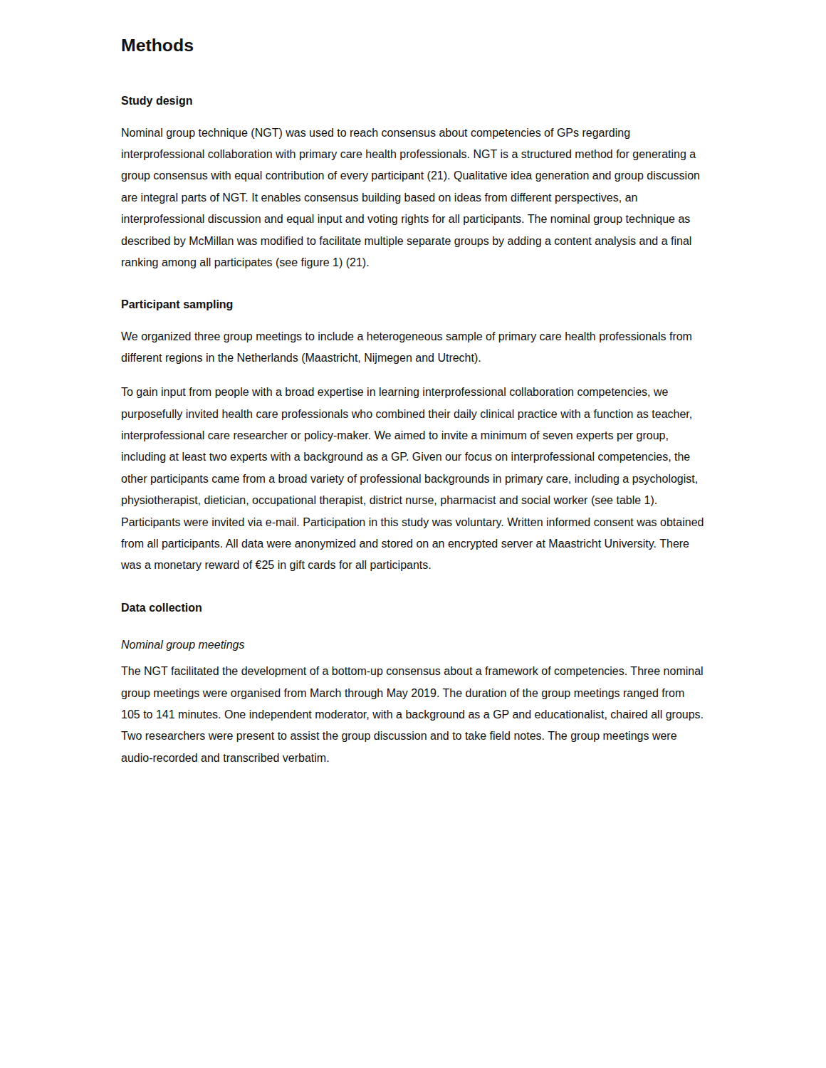Methods
Study design
Nominal group technique (NGT) was used to reach consensus about competencies of GPs regarding interprofessional collaboration with primary care health professionals. NGT is a structured method for generating a group consensus with equal contribution of every participant (21). Qualitative idea generation and group discussion are integral parts of NGT. It enables consensus building based on ideas from different perspectives, an interprofessional discussion and equal input and voting rights for all participants. The nominal group technique as described by McMillan was modified to facilitate multiple separate groups by adding a content analysis and a final ranking among all participates (see figure 1) (21).
Participant sampling
We organized three group meetings to include a heterogeneous sample of primary care health professionals from different regions in the Netherlands (Maastricht, Nijmegen and Utrecht).
To gain input from people with a broad expertise in learning interprofessional collaboration competencies, we purposefully invited health care professionals who combined their daily clinical practice with a function as teacher, interprofessional care researcher or policy-maker. We aimed to invite a minimum of seven experts per group, including at least two experts with a background as a GP. Given our focus on interprofessional competencies, the other participants came from a broad variety of professional backgrounds in primary care, including a psychologist, physiotherapist, dietician, occupational therapist, district nurse, pharmacist and social worker (see table 1). Participants were invited via e-mail. Participation in this study was voluntary. Written informed consent was obtained from all participants. All data were anonymized and stored on an encrypted server at Maastricht University. There was a monetary reward of €25 in gift cards for all participants.
Data collection
Nominal group meetings
The NGT facilitated the development of a bottom-up consensus about a framework of competencies. Three nominal group meetings were organised from March through May 2019. The duration of the group meetings ranged from 105 to 141 minutes. One independent moderator, with a background as a GP and educationalist, chaired all groups. Two researchers were present to assist the group discussion and to take field notes. The group meetings were audio-recorded and transcribed verbatim.